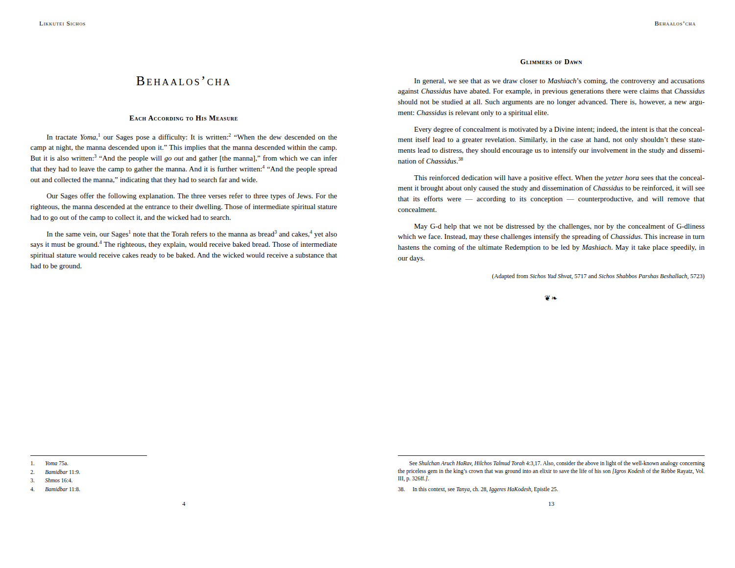Likkutei Sichos
Behaalos’cha
Each According to His Measure
In tractate Yoma,1 our Sages pose a difficulty: It is written:2 “When the dew descended on the camp at night, the manna descended upon it.” This implies that the manna descended within the camp. But it is also written:3 “And the people will go out and gather [the manna],” from which we can infer that they had to leave the camp to gather the manna. And it is further written:4 “And the people spread out and collected the manna,” indicating that they had to search far and wide.
Our Sages offer the following explanation. The three verses refer to three types of Jews. For the righteous, the manna descended at the entrance to their dwelling. Those of intermediate spiritual stature had to go out of the camp to collect it, and the wicked had to search.
In the same vein, our Sages1 note that the Torah refers to the manna as bread3 and cakes,4 yet also says it must be ground.4 The righteous, they explain, would receive baked bread. Those of intermediate spiritual stature would receive cakes ready to be baked. And the wicked would receive a substance that had to be ground.
1. Yoma 75a.
2. Bamidbar 11:9.
3. Shmos 16:4.
4. Bamidbar 11:8.
4
Behaalos’cha
Glimmers of Dawn
In general, we see that as we draw closer to Mashiach’s coming, the controversy and accusations against Chassidus have abated. For example, in previous generations there were claims that Chassidus should not be studied at all. Such arguments are no longer advanced. There is, however, a new argument: Chassidus is relevant only to a spiritual elite.
Every degree of concealment is motivated by a Divine intent; indeed, the intent is that the concealment itself lead to a greater revelation. Similarly, in the case at hand, not only shouldn’t these statements lead to distress, they should encourage us to intensify our involvement in the study and dissemination of Chassidus.38
This reinforced dedication will have a positive effect. When the yetzer hora sees that the concealment it brought about only caused the study and dissemination of Chassidus to be reinforced, it will see that its efforts were — according to its conception — counterproductive, and will remove that concealment.
May G‑d help that we not be distressed by the challenges, nor by the concealment of G‑dliness which we face. Instead, may these challenges intensify the spreading of Chassidus. This increase in turn hastens the coming of the ultimate Redemption to be led by Mashiach. May it take place speedily, in our days.
(Adapted from Sichos Yud Shvat, 5717 and Sichos Shabbos Parshas Beshallach, 5723)
❦❧
See Shulchan Aruch HaRav, Hilchos Talmud Torah 4:3,17. Also, consider the above in light of the well-known analogy concerning the priceless gem in the king’s crown that was ground into an elixir to save the life of his son [Igros Kodesh of the Rebbe Rayatz, Vol. III, p. 326ff.].
38. In this context, see Tanya, ch. 28, Iggeres HaKodesh, Epistle 25.
13